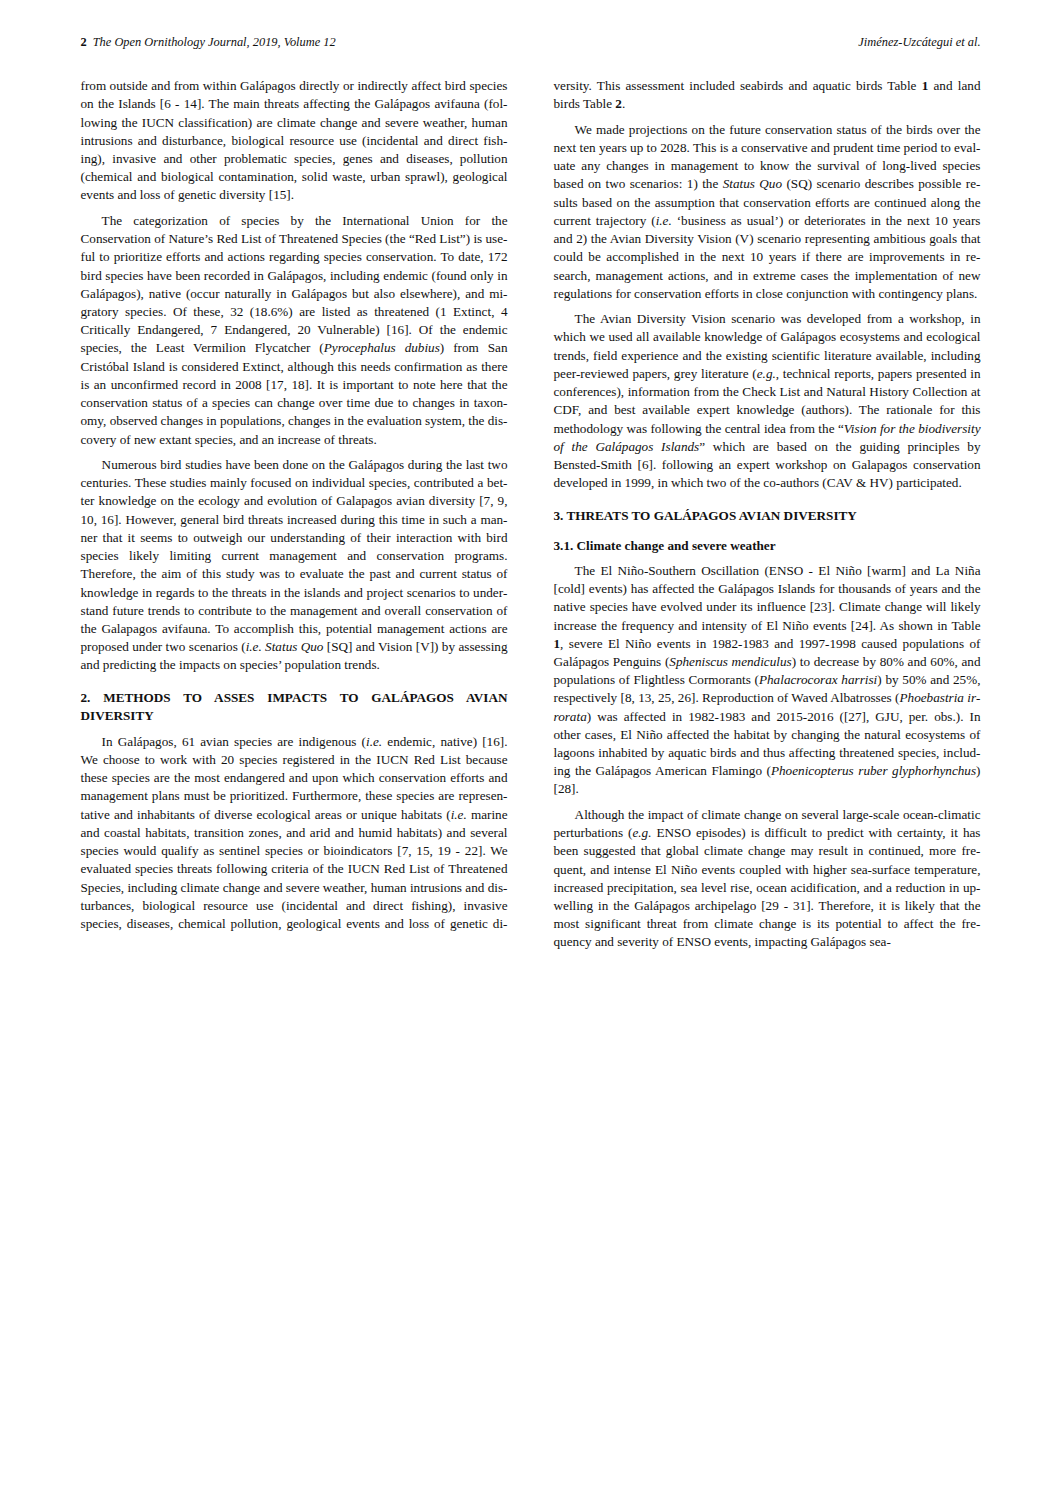2 The Open Ornithology Journal, 2019, Volume 12
Jiménez-Uzcátegui et al.
from outside and from within Galápagos directly or indirectly affect bird species on the Islands [6 - 14]. The main threats affecting the Galápagos avifauna (following the IUCN classification) are climate change and severe weather, human intrusions and disturbance, biological resource use (incidental and direct fishing), invasive and other problematic species, genes and diseases, pollution (chemical and biological contamination, solid waste, urban sprawl), geological events and loss of genetic diversity [15].
The categorization of species by the International Union for the Conservation of Nature’s Red List of Threatened Species (the “Red List”) is useful to prioritize efforts and actions regarding species conservation. To date, 172 bird species have been recorded in Galápagos, including endemic (found only in Galápagos), native (occur naturally in Galápagos but also elsewhere), and migratory species. Of these, 32 (18.6%) are listed as threatened (1 Extinct, 4 Critically Endangered, 7 Endangered, 20 Vulnerable) [16]. Of the endemic species, the Least Vermilion Flycatcher (Pyrocephalus dubius) from San Cristóbal Island is considered Extinct, although this needs confirmation as there is an unconfirmed record in 2008 [17, 18]. It is important to note here that the conservation status of a species can change over time due to changes in taxonomy, observed changes in populations, changes in the evaluation system, the discovery of new extant species, and an increase of threats.
Numerous bird studies have been done on the Galápagos during the last two centuries. These studies mainly focused on individual species, contributed a better knowledge on the ecology and evolution of Galapagos avian diversity [7, 9, 10, 16]. However, general bird threats increased during this time in such a manner that it seems to outweigh our understanding of their interaction with bird species likely limiting current management and conservation programs. Therefore, the aim of this study was to evaluate the past and current status of knowledge in regards to the threats in the islands and project scenarios to understand future trends to contribute to the management and overall conservation of the Galapagos avifauna. To accomplish this, potential management actions are proposed under two scenarios (i.e. Status Quo [SQ] and Vision [V]) by assessing and predicting the impacts on species’ population trends.
2. METHODS TO ASSES IMPACTS TO GALÁPAGOS AVIAN DIVERSITY
In Galápagos, 61 avian species are indigenous (i.e. endemic, native) [16]. We choose to work with 20 species registered in the IUCN Red List because these species are the most endangered and upon which conservation efforts and management plans must be prioritized. Furthermore, these species are representative and inhabitants of diverse ecological areas or unique habitats (i.e. marine and coastal habitats, transition zones, and arid and humid habitats) and several species would qualify as sentinel species or bioindicators [7, 15, 19 - 22]. We evaluated species threats following criteria of the IUCN Red List of Threatened Species, including climate change and severe weather, human intrusions and disturbances, biological resource use (incidental and direct fishing), invasive species, diseases, chemical pollution, geological events and loss of genetic diversity. This assessment included seabirds and aquatic birds Table 1 and land birds Table 2.
We made projections on the future conservation status of the birds over the next ten years up to 2028. This is a conservative and prudent time period to evaluate any changes in management to know the survival of long-lived species based on two scenarios: 1) the Status Quo (SQ) scenario describes possible results based on the assumption that conservation efforts are continued along the current trajectory (i.e. ‘business as usual’) or deteriorates in the next 10 years and 2) the Avian Diversity Vision (V) scenario representing ambitious goals that could be accomplished in the next 10 years if there are improvements in research, management actions, and in extreme cases the implementation of new regulations for conservation efforts in close conjunction with contingency plans.
The Avian Diversity Vision scenario was developed from a workshop, in which we used all available knowledge of Galápagos ecosystems and ecological trends, field experience and the existing scientific literature available, including peer-reviewed papers, grey literature (e.g., technical reports, papers presented in conferences), information from the Check List and Natural History Collection at CDF, and best available expert knowledge (authors). The rationale for this methodology was following the central idea from the “Vision for the biodiversity of the Galápagos Islands” which are based on the guiding principles by Bensted-Smith [6]. following an expert workshop on Galapagos conservation developed in 1999, in which two of the co-authors (CAV & HV) participated.
3. THREATS TO GALÁPAGOS AVIAN DIVERSITY
3.1. Climate change and severe weather
The El Niño-Southern Oscillation (ENSO - El Niño [warm] and La Niña [cold] events) has affected the Galápagos Islands for thousands of years and the native species have evolved under its influence [23]. Climate change will likely increase the frequency and intensity of El Niño events [24]. As shown in Table 1, severe El Niño events in 1982-1983 and 1997-1998 caused populations of Galápagos Penguins (Spheniscus mendiculus) to decrease by 80% and 60%, and populations of Flightless Cormorants (Phalacrocorax harrisi) by 50% and 25%, respectively [8, 13, 25, 26]. Reproduction of Waved Albatrosses (Phoebastria irrorata) was affected in 1982-1983 and 2015-2016 ([27], GJU, per. obs.). In other cases, El Niño affected the habitat by changing the natural ecosystems of lagoons inhabited by aquatic birds and thus affecting threatened species, including the Galápagos American Flamingo (Phoenicopterus ruber glyphorhynchus) [28].
Although the impact of climate change on several large-scale ocean-climatic perturbations (e.g. ENSO episodes) is difficult to predict with certainty, it has been suggested that global climate change may result in continued, more frequent, and intense El Niño events coupled with higher sea-surface temperature, increased precipitation, sea level rise, ocean acidification, and a reduction in upwelling in the Galápagos archipelago [29 - 31]. Therefore, it is likely that the most significant threat from climate change is its potential to affect the frequency and severity of ENSO events, impacting Galápagos sea-